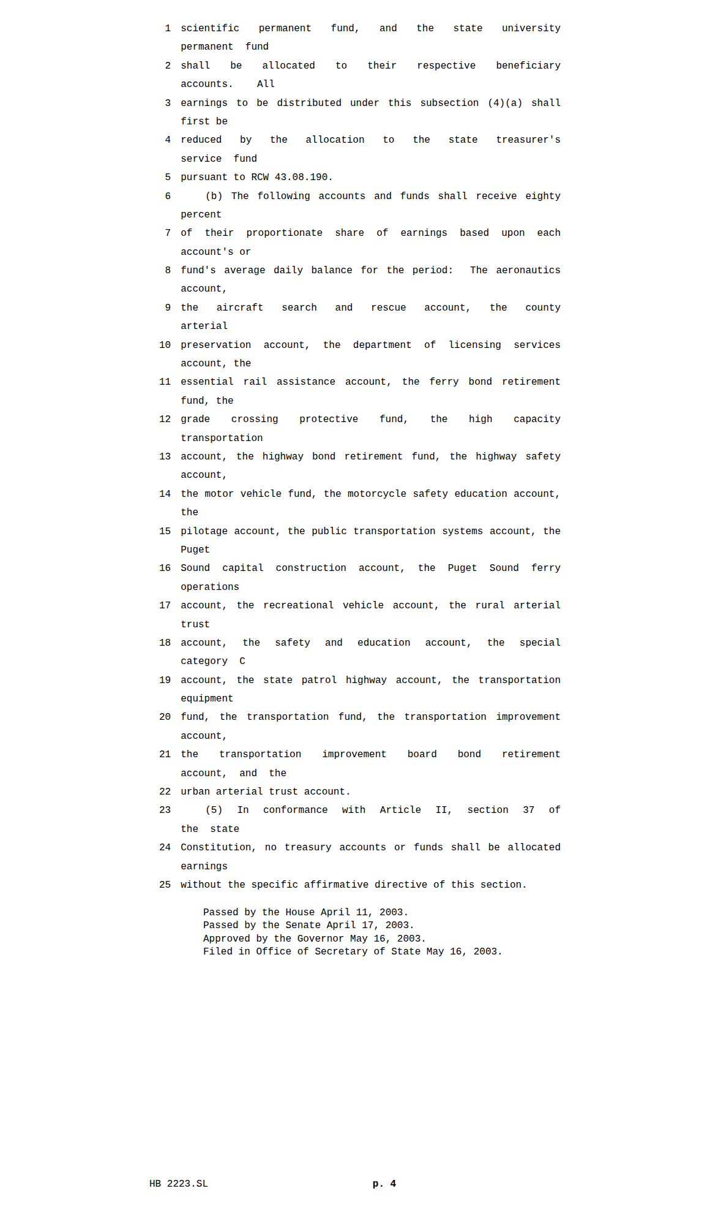scientific permanent fund, and the state university permanent fund
shall be allocated to their respective beneficiary accounts. All
earnings to be distributed under this subsection (4)(a) shall first be
reduced by the allocation to the state treasurer's service fund
pursuant to RCW 43.08.190.
(b) The following accounts and funds shall receive eighty percent
of their proportionate share of earnings based upon each account's or
fund's average daily balance for the period: The aeronautics account,
the aircraft search and rescue account, the county arterial
preservation account, the department of licensing services account, the
essential rail assistance account, the ferry bond retirement fund, the
grade crossing protective fund, the high capacity transportation
account, the highway bond retirement fund, the highway safety account,
the motor vehicle fund, the motorcycle safety education account, the
pilotage account, the public transportation systems account, the Puget
Sound capital construction account, the Puget Sound ferry operations
account, the recreational vehicle account, the rural arterial trust
account, the safety and education account, the special category C
account, the state patrol highway account, the transportation equipment
fund, the transportation fund, the transportation improvement account,
the transportation improvement board bond retirement account, and the
urban arterial trust account.
(5) In conformance with Article II, section 37 of the state
Constitution, no treasury accounts or funds shall be allocated earnings
without the specific affirmative directive of this section.
Passed by the House April 11, 2003. Passed by the Senate April 17, 2003. Approved by the Governor May 16, 2003. Filed in Office of Secretary of State May 16, 2003.
HB 2223.SL p. 4